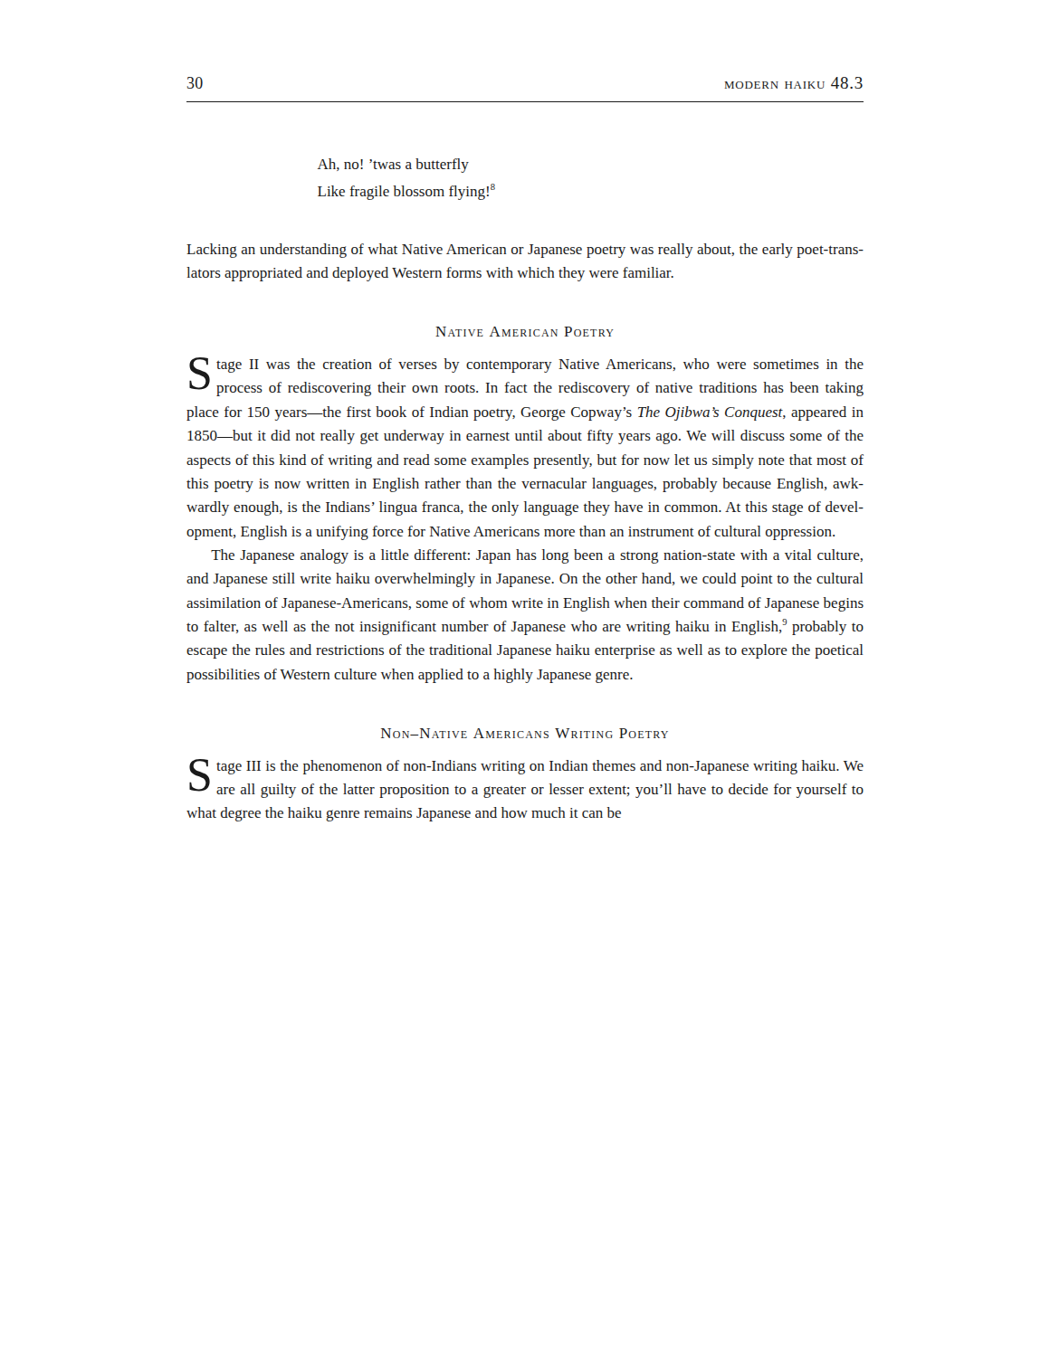30 Modern Haiku 48.3
Ah, no! ’twas a butterfly
Like fragile blossom flying!8
Lacking an understanding of what Native American or Japanese poetry was really about, the early poet-translators appropriated and deployed Western forms with which they were familiar.
Native American Poetry
Stage II was the creation of verses by contemporary Native Americans, who were sometimes in the process of rediscovering their own roots. In fact the rediscovery of native traditions has been taking place for 150 years—the first book of Indian poetry, George Copway’s The Ojibwa’s Conquest, appeared in 1850—but it did not really get underway in earnest until about fifty years ago. We will discuss some of the aspects of this kind of writing and read some examples presently, but for now let us simply note that most of this poetry is now written in English rather than the vernacular languages, probably because English, awkwardly enough, is the Indians’ lingua franca, the only language they have in common. At this stage of development, English is a unifying force for Native Americans more than an instrument of cultural oppression.
The Japanese analogy is a little different: Japan has long been a strong nation-state with a vital culture, and Japanese still write haiku overwhelmingly in Japanese. On the other hand, we could point to the cultural assimilation of Japanese-Americans, some of whom write in English when their command of Japanese begins to falter, as well as the not insignificant number of Japanese who are writing haiku in English,9 probably to escape the rules and restrictions of the traditional Japanese haiku enterprise as well as to explore the poetical possibilities of Western culture when applied to a highly Japanese genre.
Non–Native Americans Writing Poetry
Stage III is the phenomenon of non-Indians writing on Indian themes and non-Japanese writing haiku. We are all guilty of the latter proposition to a greater or lesser extent; you’ll have to decide for yourself to what degree the haiku genre remains Japanese and how much it can be